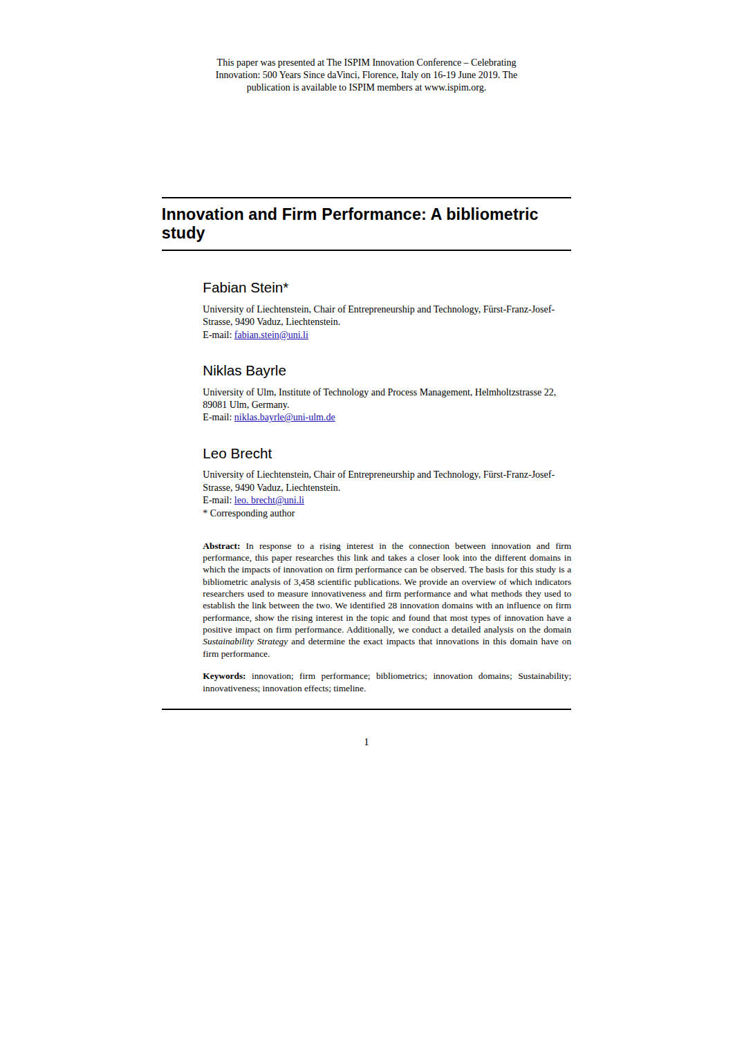This paper was presented at The ISPIM Innovation Conference – Celebrating Innovation: 500 Years Since daVinci, Florence, Italy on 16-19 June 2019. The publication is available to ISPIM members at www.ispim.org.
Innovation and Firm Performance: A bibliometric study
Fabian Stein*
University of Liechtenstein, Chair of Entrepreneurship and Technology, Fürst-Franz-Josef-Strasse, 9490 Vaduz, Liechtenstein.
E-mail: fabian.stein@uni.li
Niklas Bayrle
University of Ulm, Institute of Technology and Process Management, Helmholtzstrasse 22, 89081 Ulm, Germany.
E-mail: niklas.bayrle@uni-ulm.de
Leo Brecht
University of Liechtenstein, Chair of Entrepreneurship and Technology, Fürst-Franz-Josef-Strasse, 9490 Vaduz, Liechtenstein.
E-mail: leo. brecht@uni.li
* Corresponding author
Abstract: In response to a rising interest in the connection between innovation and firm performance, this paper researches this link and takes a closer look into the different domains in which the impacts of innovation on firm performance can be observed. The basis for this study is a bibliometric analysis of 3,458 scientific publications. We provide an overview of which indicators researchers used to measure innovativeness and firm performance and what methods they used to establish the link between the two. We identified 28 innovation domains with an influence on firm performance, show the rising interest in the topic and found that most types of innovation have a positive impact on firm performance. Additionally, we conduct a detailed analysis on the domain Sustainability Strategy and determine the exact impacts that innovations in this domain have on firm performance.
Keywords: innovation; firm performance; bibliometrics; innovation domains; Sustainability; innovativeness; innovation effects; timeline.
1